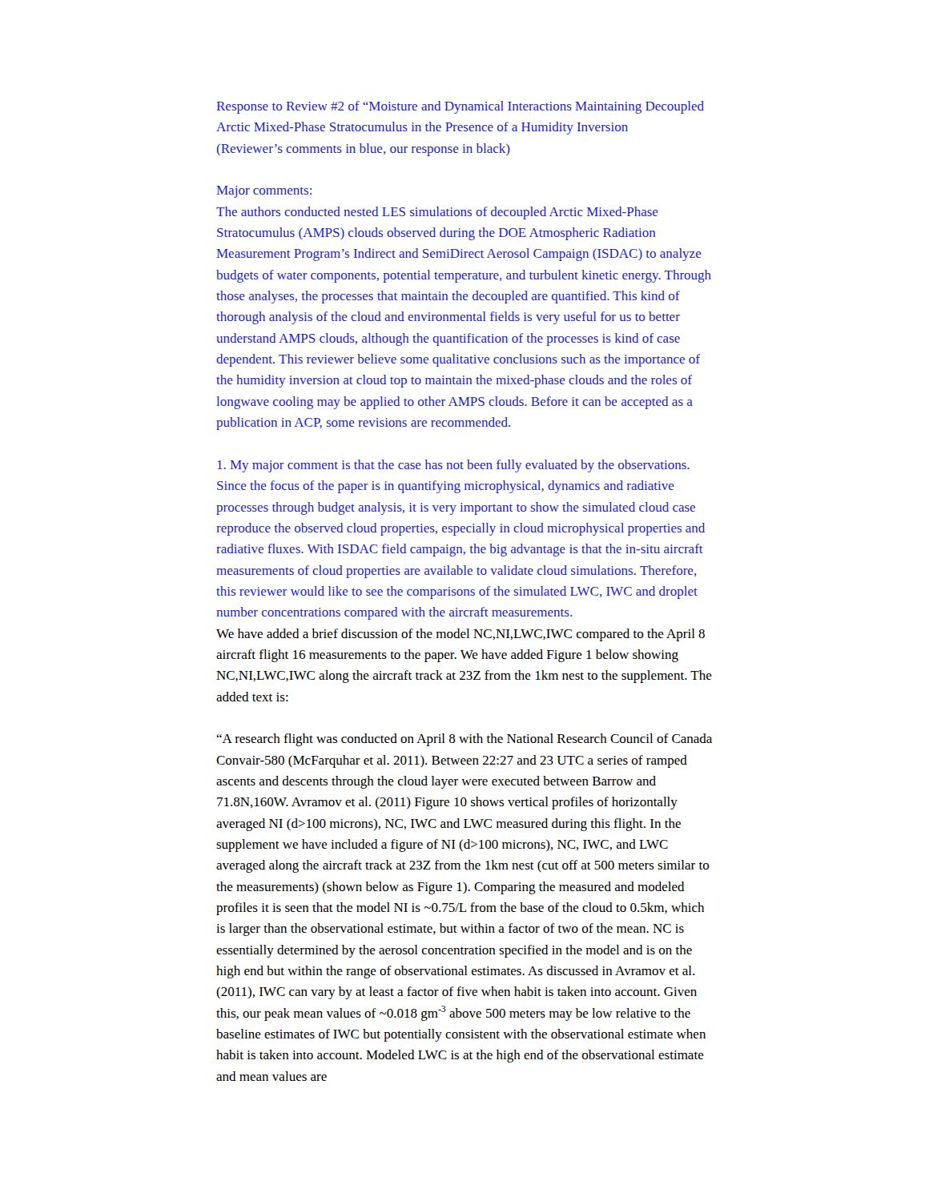Response to Review #2 of “Moisture and Dynamical Interactions Maintaining Decoupled Arctic Mixed-Phase Stratocumulus in the Presence of a Humidity Inversion
(Reviewer’s comments in blue, our response in black)
Major comments:
The authors conducted nested LES simulations of decoupled Arctic Mixed-Phase Stratocumulus (AMPS) clouds observed during the DOE Atmospheric Radiation Measurement Program’s Indirect and SemiDirect Aerosol Campaign (ISDAC) to analyze budgets of water components, potential temperature, and turbulent kinetic energy. Through those analyses, the processes that maintain the decoupled are quantified. This kind of thorough analysis of the cloud and environmental fields is very useful for us to better understand AMPS clouds, although the quantification of the processes is kind of case dependent. This reviewer believe some qualitative conclusions such as the importance of the humidity inversion at cloud top to maintain the mixed-phase clouds and the roles of longwave cooling may be applied to other AMPS clouds. Before it can be accepted as a publication in ACP, some revisions are recommended.
1. My major comment is that the case has not been fully evaluated by the observations. Since the focus of the paper is in quantifying microphysical, dynamics and radiative processes through budget analysis, it is very important to show the simulated cloud case reproduce the observed cloud properties, especially in cloud microphysical properties and radiative fluxes. With ISDAC field campaign, the big advantage is that the in-situ aircraft measurements of cloud properties are available to validate cloud simulations. Therefore, this reviewer would like to see the comparisons of the simulated LWC, IWC and droplet number concentrations compared with the aircraft measurements.
We have added a brief discussion of the model NC,NI,LWC,IWC compared to the April 8 aircraft flight 16 measurements to the paper. We have added Figure 1 below showing NC,NI,LWC,IWC along the aircraft track at 23Z from the 1km nest to the supplement. The added text is:
“A research flight was conducted on April 8 with the National Research Council of Canada Convair-580 (McFarquhar et al. 2011). Between 22:27 and 23 UTC a series of ramped ascents and descents through the cloud layer were executed between Barrow and 71.8N,160W. Avramov et al. (2011) Figure 10 shows vertical profiles of horizontally averaged NI (d>100 microns), NC, IWC and LWC measured during this flight. In the supplement we have included a figure of NI (d>100 microns), NC, IWC, and LWC averaged along the aircraft track at 23Z from the 1km nest (cut off at 500 meters similar to the measurements) (shown below as Figure 1). Comparing the measured and modeled profiles it is seen that the model NI is ~0.75/L from the base of the cloud to 0.5km, which is larger than the observational estimate, but within a factor of two of the mean. NC is essentially determined by the aerosol concentration specified in the model and is on the high end but within the range of observational estimates. As discussed in Avramov et al. (2011), IWC can vary by at least a factor of five when habit is taken into account. Given this, our peak mean values of ~0.018 gm-3 above 500 meters may be low relative to the baseline estimates of IWC but potentially consistent with the observational estimate when habit is taken into account. Modeled LWC is at the high end of the observational estimate and mean values are